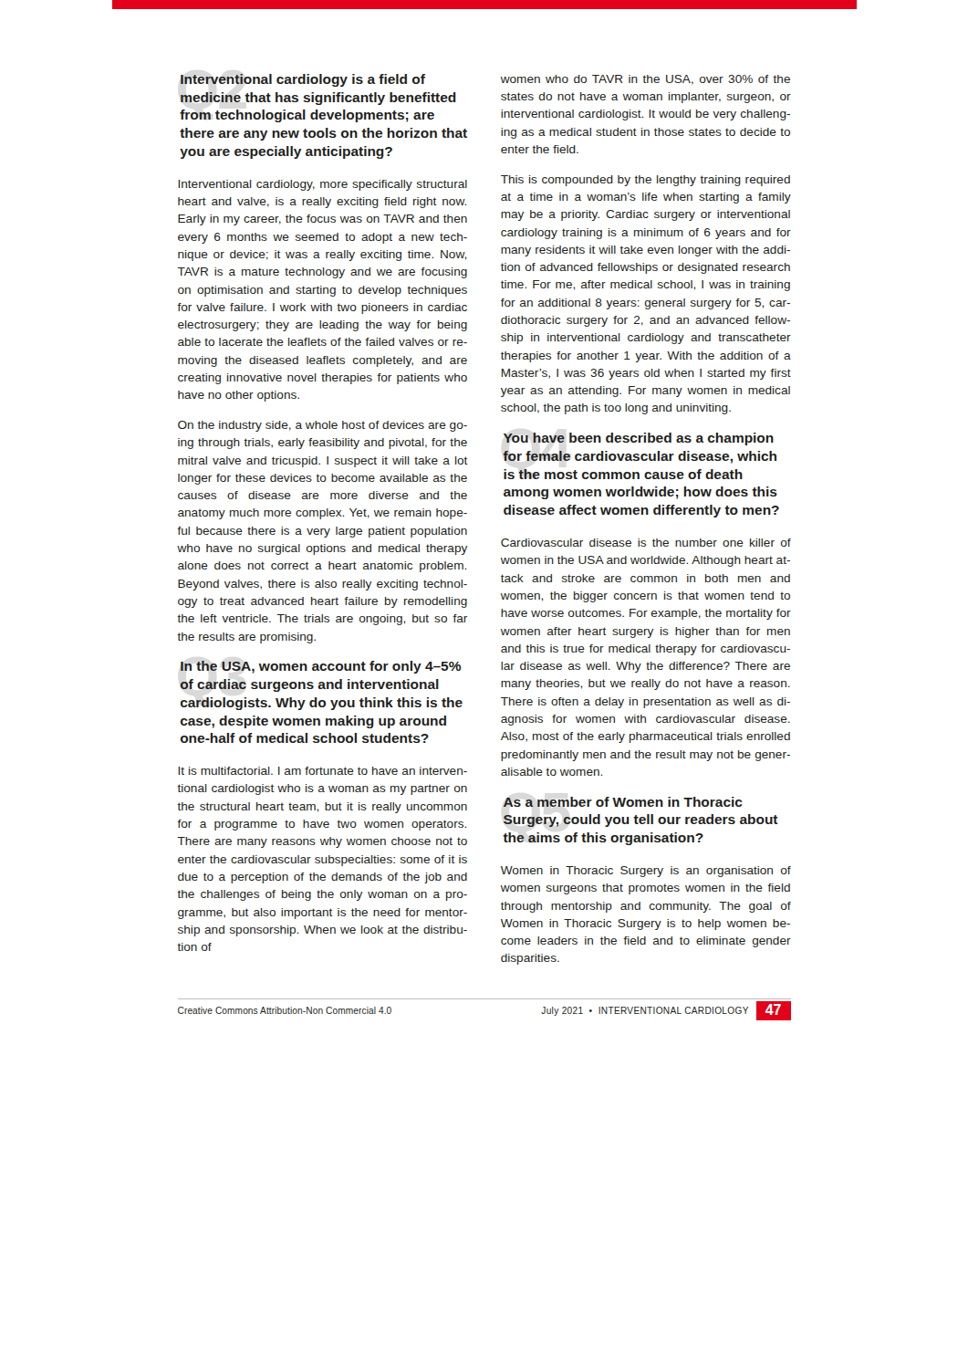Q2
Interventional cardiology is a field of medicine that has significantly benefitted from technological developments; are there are any new tools on the horizon that you are especially anticipating?
Interventional cardiology, more specifically structural heart and valve, is a really exciting field right now. Early in my career, the focus was on TAVR and then every 6 months we seemed to adopt a new technique or device; it was a really exciting time. Now, TAVR is a mature technology and we are focusing on optimisation and starting to develop techniques for valve failure. I work with two pioneers in cardiac electrosurgery; they are leading the way for being able to lacerate the leaflets of the failed valves or removing the diseased leaflets completely, and are creating innovative novel therapies for patients who have no other options.
On the industry side, a whole host of devices are going through trials, early feasibility and pivotal, for the mitral valve and tricuspid. I suspect it will take a lot longer for these devices to become available as the causes of disease are more diverse and the anatomy much more complex. Yet, we remain hopeful because there is a very large patient population who have no surgical options and medical therapy alone does not correct a heart anatomic problem. Beyond valves, there is also really exciting technology to treat advanced heart failure by remodelling the left ventricle. The trials are ongoing, but so far the results are promising.
Q3
In the USA, women account for only 4–5% of cardiac surgeons and interventional cardiologists. Why do you think this is the case, despite women making up around one-half of medical school students?
It is multifactorial. I am fortunate to have an interventional cardiologist who is a woman as my partner on the structural heart team, but it is really uncommon for a programme to have two women operators. There are many reasons why women choose not to enter the cardiovascular subspecialties: some of it is due to a perception of the demands of the job and the challenges of being the only woman on a programme, but also important is the need for mentorship and sponsorship. When we look at the distribution of
women who do TAVR in the USA, over 30% of the states do not have a woman implanter, surgeon, or interventional cardiologist. It would be very challenging as a medical student in those states to decide to enter the field.
This is compounded by the lengthy training required at a time in a woman’s life when starting a family may be a priority. Cardiac surgery or interventional cardiology training is a minimum of 6 years and for many residents it will take even longer with the addition of advanced fellowships or designated research time. For me, after medical school, I was in training for an additional 8 years: general surgery for 5, cardiothoracic surgery for 2, and an advanced fellowship in interventional cardiology and transcatheter therapies for another 1 year. With the addition of a Master’s, I was 36 years old when I started my first year as an attending. For many women in medical school, the path is too long and uninviting.
Q4
You have been described as a champion for female cardiovascular disease, which is the most common cause of death among women worldwide; how does this disease affect women differently to men?
Cardiovascular disease is the number one killer of women in the USA and worldwide. Although heart attack and stroke are common in both men and women, the bigger concern is that women tend to have worse outcomes. For example, the mortality for women after heart surgery is higher than for men and this is true for medical therapy for cardiovascular disease as well. Why the difference? There are many theories, but we really do not have a reason. There is often a delay in presentation as well as diagnosis for women with cardiovascular disease. Also, most of the early pharmaceutical trials enrolled predominantly men and the result may not be generalisable to women.
Q5
As a member of Women in Thoracic Surgery, could you tell our readers about the aims of this organisation?
Women in Thoracic Surgery is an organisation of women surgeons that promotes women in the field through mentorship and community. The goal of Women in Thoracic Surgery is to help women become leaders in the field and to eliminate gender disparities.
Creative Commons Attribution-Non Commercial 4.0
July 2021 • INTERVENTIONAL CARDIOLOGY 47